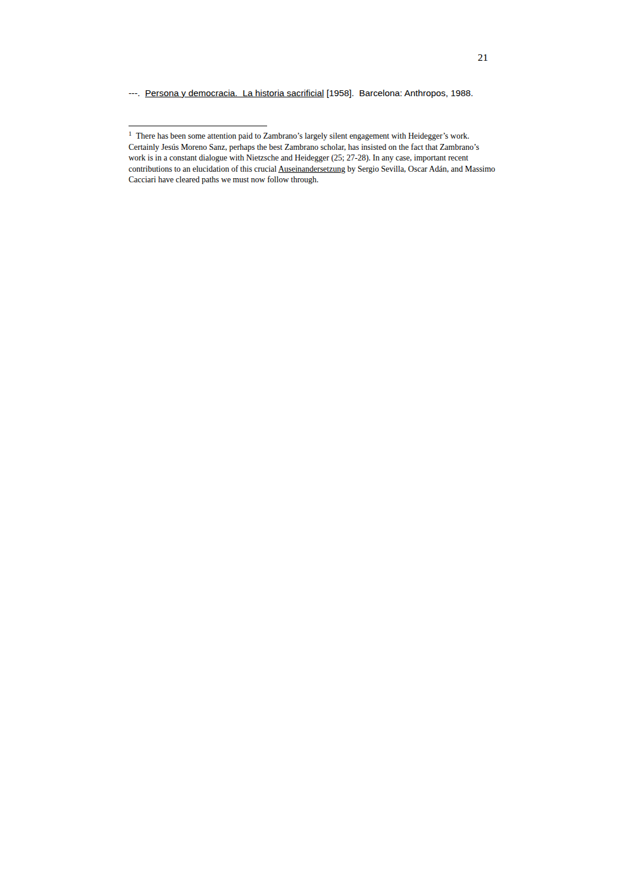21
---. Persona y democracia. La historia sacrificial [1958]. Barcelona: Anthropos, 1988.
1 There has been some attention paid to Zambrano’s largely silent engagement with Heidegger’s work. Certainly Jesús Moreno Sanz, perhaps the best Zambrano scholar, has insisted on the fact that Zambrano’s work is in a constant dialogue with Nietzsche and Heidegger (25; 27-28). In any case, important recent contributions to an elucidation of this crucial Auseinandersetzung by Sergio Sevilla, Oscar Adán, and Massimo Cacciari have cleared paths we must now follow through.